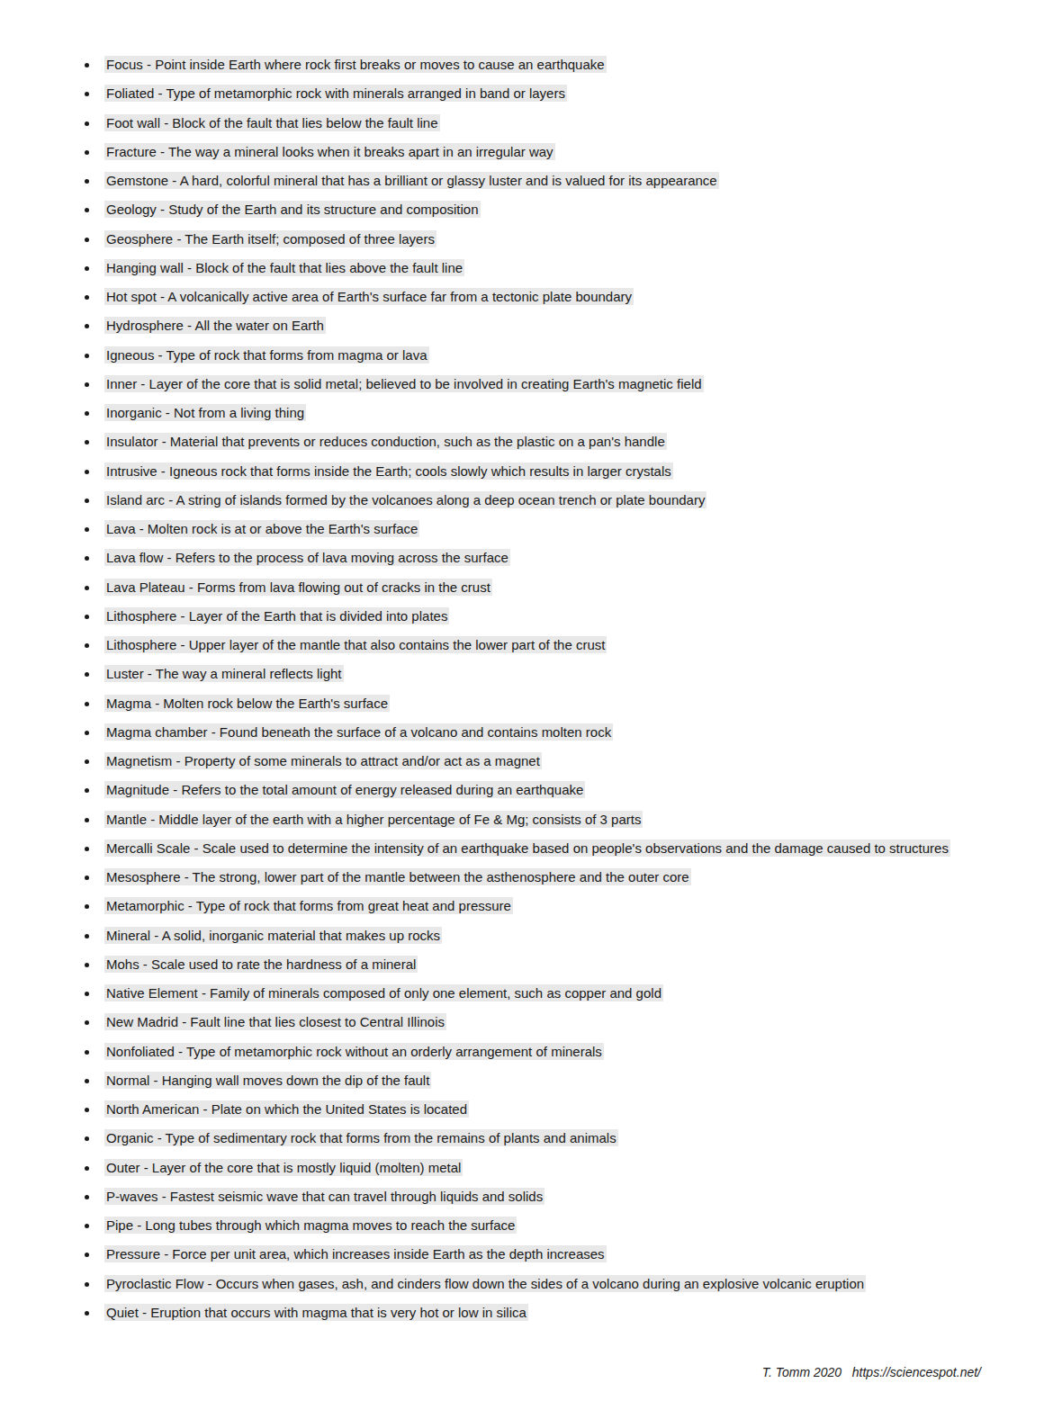Focus - Point inside Earth where rock first breaks or moves to cause an earthquake
Foliated - Type of metamorphic rock with minerals arranged in band or layers
Foot wall - Block of the fault that lies below the fault line
Fracture - The way a mineral looks when it breaks apart in an irregular way
Gemstone - A hard, colorful mineral that has a brilliant or glassy luster and is valued for its appearance
Geology - Study of the Earth and its structure and composition
Geosphere - The Earth itself; composed of three layers
Hanging wall - Block of the fault that lies above the fault line
Hot spot - A volcanically active area of Earth's surface far from a tectonic plate boundary
Hydrosphere - All the water on Earth
Igneous - Type of rock that forms from magma or lava
Inner - Layer of the core that is solid metal; believed to be involved in creating Earth's magnetic field
Inorganic - Not from a living thing
Insulator - Material that prevents or reduces conduction, such as the plastic on a pan's handle
Intrusive - Igneous rock that forms inside the Earth; cools slowly which results in larger crystals
Island arc - A string of islands formed by the volcanoes along a deep ocean trench or plate boundary
Lava - Molten rock is at or above the Earth's surface
Lava flow - Refers to the process of lava moving across the surface
Lava Plateau - Forms from lava flowing out of cracks in the crust
Lithosphere - Layer of the Earth that is divided into plates
Lithosphere - Upper layer of the mantle that also contains the lower part of the crust
Luster - The way a mineral reflects light
Magma - Molten rock below the Earth's surface
Magma chamber - Found beneath the surface of a volcano and contains molten rock
Magnetism - Property of some minerals to attract and/or act as a magnet
Magnitude - Refers to the total amount of energy released during an earthquake
Mantle - Middle layer of the earth with a higher percentage of Fe & Mg; consists of 3 parts
Mercalli Scale - Scale used to determine the intensity of an earthquake based on people's observations and the damage caused to structures
Mesosphere - The strong, lower part of the mantle between the asthenosphere and the outer core
Metamorphic - Type of rock that forms from great heat and pressure
Mineral - A solid, inorganic material that makes up rocks
Mohs - Scale used to rate the hardness of a mineral
Native Element - Family of minerals composed of only one element, such as copper and gold
New Madrid - Fault line that lies closest to Central Illinois
Nonfoliated - Type of metamorphic rock without an orderly arrangement of minerals
Normal - Hanging wall moves down the dip of the fault
North American - Plate on which the United States is located
Organic - Type of sedimentary rock that forms from the remains of plants and animals
Outer - Layer of the core that is mostly liquid (molten) metal
P-waves - Fastest seismic wave that can travel through liquids and solids
Pipe - Long tubes through which magma moves to reach the surface
Pressure - Force per unit area, which increases inside Earth as the depth increases
Pyroclastic Flow - Occurs when gases, ash, and cinders flow down the sides of a volcano during an explosive volcanic eruption
Quiet - Eruption that occurs with magma that is very hot or low in silica
T. Tomm 2020 https://sciencespot.net/